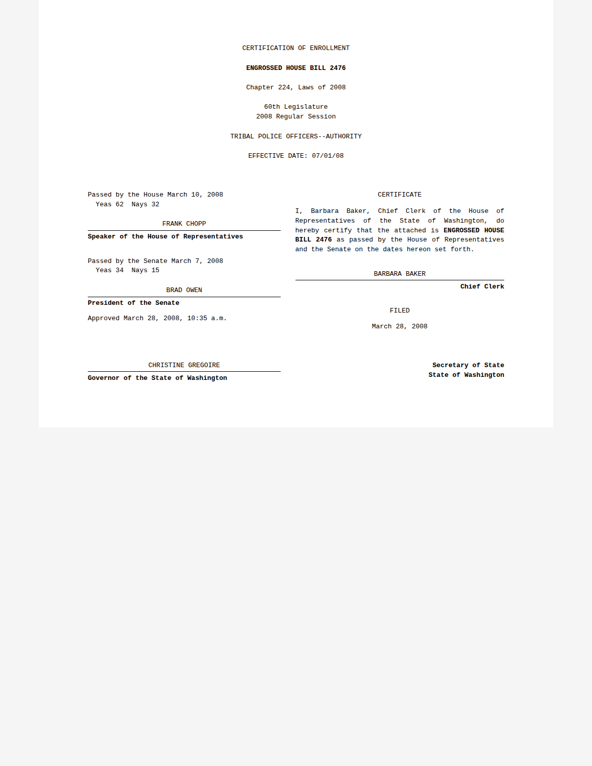CERTIFICATION OF ENROLLMENT
ENGROSSED HOUSE BILL 2476
Chapter 224, Laws of 2008
60th Legislature
2008 Regular Session
TRIBAL POLICE OFFICERS--AUTHORITY
EFFECTIVE DATE: 07/01/08
Passed by the House March 10, 2008
Yeas 62 Nays 32
FRANK CHOPP
Speaker of the House of Representatives
Passed by the Senate March 7, 2008
Yeas 34 Nays 15
BRAD OWEN
President of the Senate
Approved March 28, 2008, 10:35 a.m.
CERTIFICATE
I, Barbara Baker, Chief Clerk of the House of Representatives of the State of Washington, do hereby certify that the attached is ENGROSSED HOUSE BILL 2476 as passed by the House of Representatives and the Senate on the dates hereon set forth.
BARBARA BAKER
Chief Clerk
FILED
March 28, 2008
CHRISTINE GREGOIRE
Governor of the State of Washington
Secretary of State
State of Washington